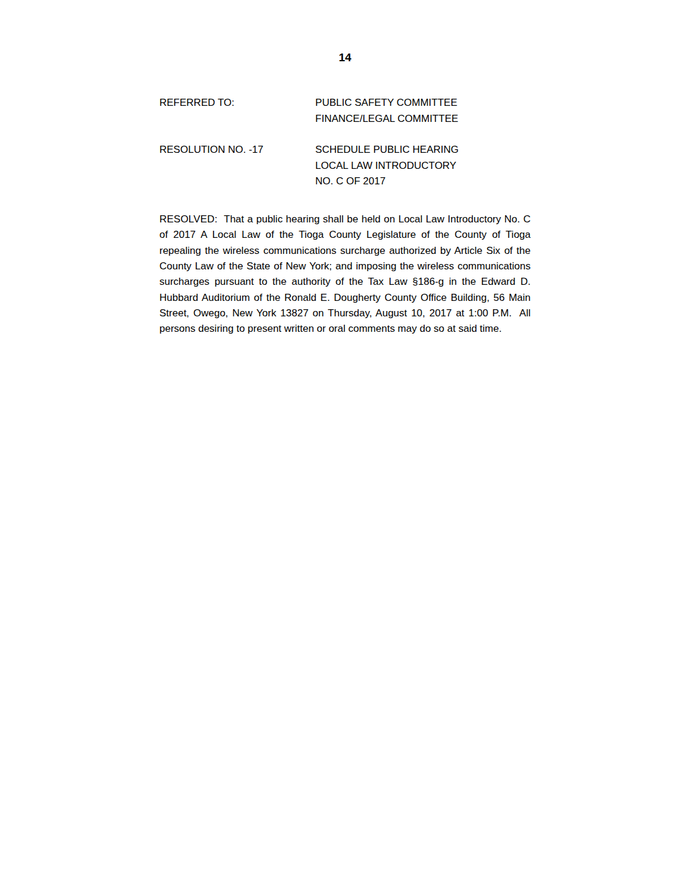14
| REFERRED TO: | PUBLIC SAFETY COMMITTEE |
| | FINANCE/LEGAL COMMITTEE |
| RESOLUTION NO. -17 | SCHEDULE PUBLIC HEARING |
| | LOCAL LAW INTRODUCTORY |
| | NO. C OF 2017 |
RESOLVED: That a public hearing shall be held on Local Law Introductory No. C of 2017 A Local Law of the Tioga County Legislature of the County of Tioga repealing the wireless communications surcharge authorized by Article Six of the County Law of the State of New York; and imposing the wireless communications surcharges pursuant to the authority of the Tax Law §186-g in the Edward D. Hubbard Auditorium of the Ronald E. Dougherty County Office Building, 56 Main Street, Owego, New York 13827 on Thursday, August 10, 2017 at 1:00 P.M. All persons desiring to present written or oral comments may do so at said time.